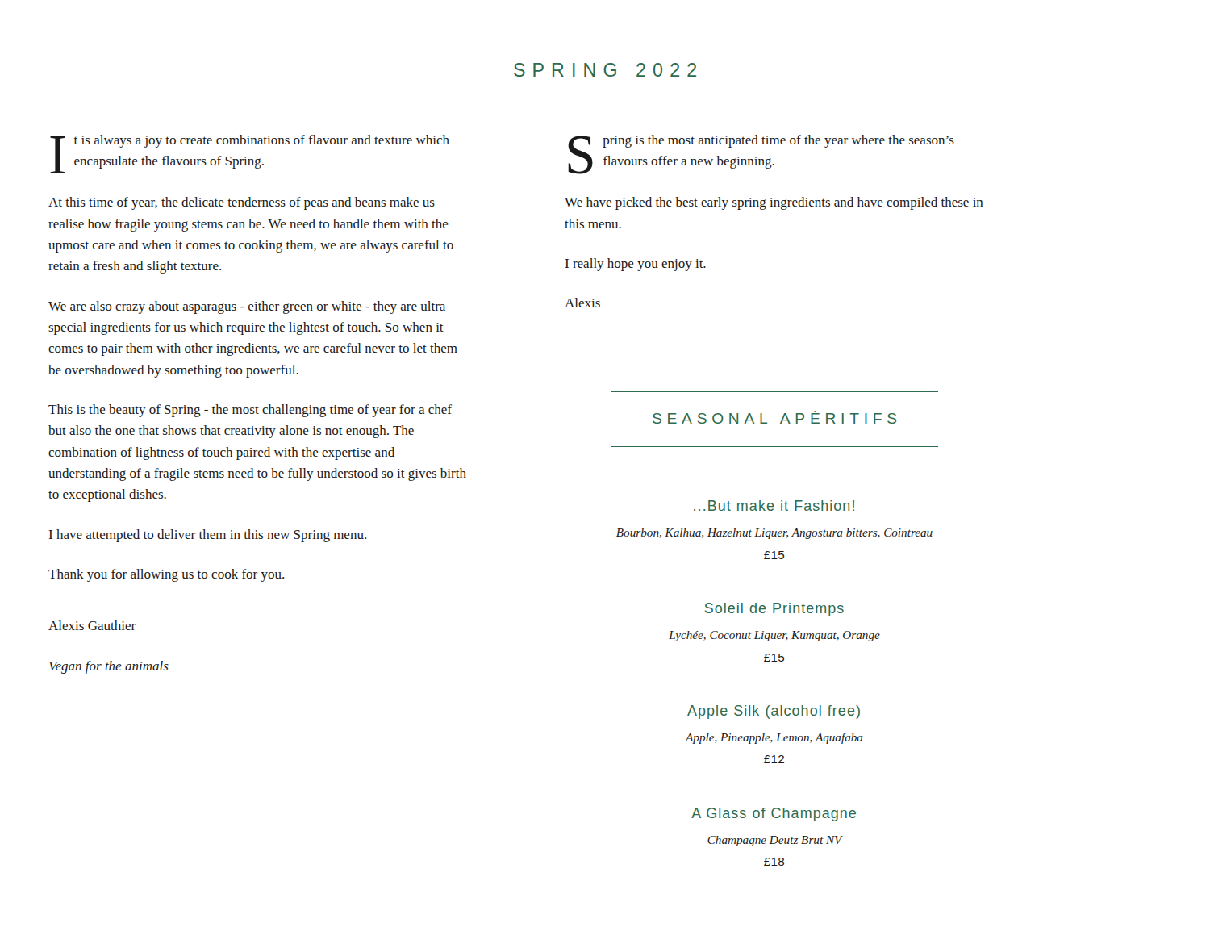SPRING 2022
It is always a joy to create combinations of flavour and texture which encapsulate the flavours of Spring.
At this time of year, the delicate tenderness of peas and beans make us realise how fragile young stems can be. We need to handle them with the upmost care and when it comes to cooking them, we are always careful to retain a fresh and slight texture.
We are also crazy about asparagus - either green or white - they are ultra special ingredients for us which require the lightest of touch. So when it comes to pair them with other ingredients, we are careful never to let them be overshadowed by something too powerful.
This is the beauty of Spring - the most challenging time of year for a chef but also the one that shows that creativity alone is not enough. The combination of lightness of touch paired with the expertise and understanding of a fragile stems need to be fully understood so it gives birth to exceptional dishes.
I have attempted to deliver them in this new Spring menu.
Thank you for allowing us to cook for you.
Alexis Gauthier
Vegan for the animals
Spring is the most anticipated time of the year where the season’s flavours offer a new beginning.
We have picked the best early spring ingredients and have compiled these in this menu.
I really hope you enjoy it.
Alexis
SEASONAL APÉRITIFS
...But make it Fashion!
Bourbon, Kalhua, Hazelnut Liquer, Angostura bitters, Cointreau
£15
Soleil de Printemps
Lychée, Coconut Liquer, Kumquat, Orange
£15
Apple Silk (alcohol free)
Apple, Pineapple, Lemon, Aquafaba
£12
A Glass of Champagne
Champagne Deutz Brut NV
£18